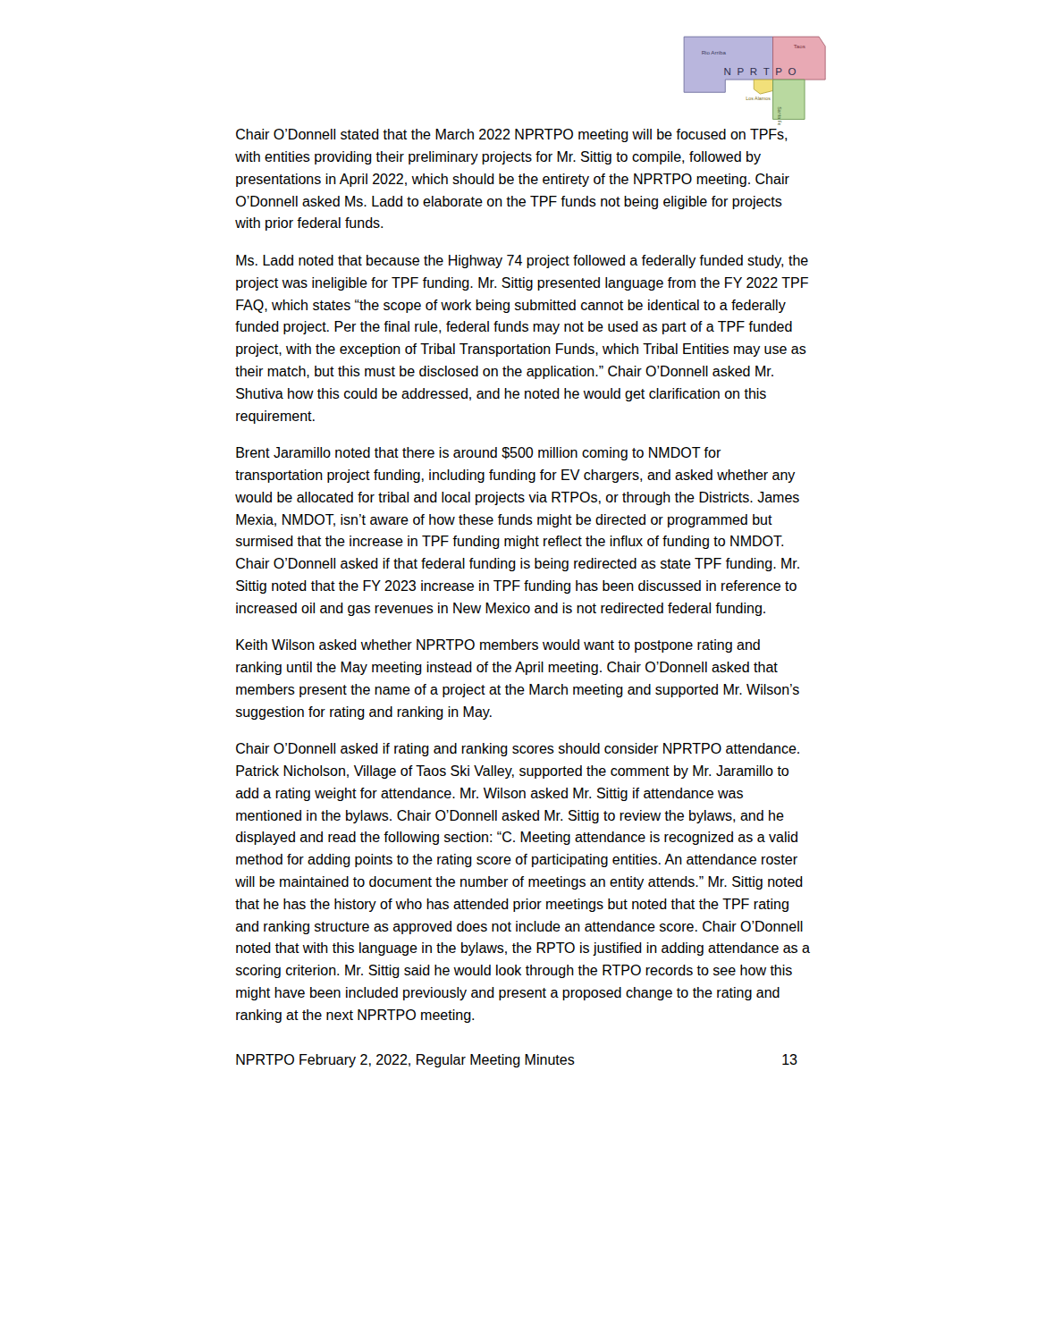Rio Arriba Taos Los Alamos Santa Fe N P R T P O
Chair O’Donnell stated that the March 2022 NPRTPO meeting will be focused on TPFs, with entities providing their preliminary projects for Mr. Sittig to compile, followed by presentations in April 2022, which should be the entirety of the NPRTPO meeting. Chair O’Donnell asked Ms. Ladd to elaborate on the TPF funds not being eligible for projects with prior federal funds.
Ms. Ladd noted that because the Highway 74 project followed a federally funded study, the project was ineligible for TPF funding. Mr. Sittig presented language from the FY 2022 TPF FAQ, which states “the scope of work being submitted cannot be identical to a federally funded project. Per the final rule, federal funds may not be used as part of a TPF funded project, with the exception of Tribal Transportation Funds, which Tribal Entities may use as their match, but this must be disclosed on the application.” Chair O’Donnell asked Mr. Shutiva how this could be addressed, and he noted he would get clarification on this requirement.
Brent Jaramillo noted that there is around $500 million coming to NMDOT for transportation project funding, including funding for EV chargers, and asked whether any would be allocated for tribal and local projects via RTPOs, or through the Districts. James Mexia, NMDOT, isn’t aware of how these funds might be directed or programmed but surmised that the increase in TPF funding might reflect the influx of funding to NMDOT. Chair O’Donnell asked if that federal funding is being redirected as state TPF funding. Mr. Sittig noted that the FY 2023 increase in TPF funding has been discussed in reference to increased oil and gas revenues in New Mexico and is not redirected federal funding.
Keith Wilson asked whether NPRTPO members would want to postpone rating and ranking until the May meeting instead of the April meeting. Chair O’Donnell asked that members present the name of a project at the March meeting and supported Mr. Wilson’s suggestion for rating and ranking in May.
Chair O’Donnell asked if rating and ranking scores should consider NPRTPO attendance. Patrick Nicholson, Village of Taos Ski Valley, supported the comment by Mr. Jaramillo to add a rating weight for attendance. Mr. Wilson asked Mr. Sittig if attendance was mentioned in the bylaws. Chair O’Donnell asked Mr. Sittig to review the bylaws, and he displayed and read the following section: “C. Meeting attendance is recognized as a valid method for adding points to the rating score of participating entities. An attendance roster will be maintained to document the number of meetings an entity attends.” Mr. Sittig noted that he has the history of who has attended prior meetings but noted that the TPF rating and ranking structure as approved does not include an attendance score. Chair O’Donnell noted that with this language in the bylaws, the RPTO is justified in adding attendance as a scoring criterion. Mr. Sittig said he would look through the RTPO records to see how this might have been included previously and present a proposed change to the rating and ranking at the next NPRTPO meeting.
NPRTPO February 2, 2022, Regular Meeting Minutes 13